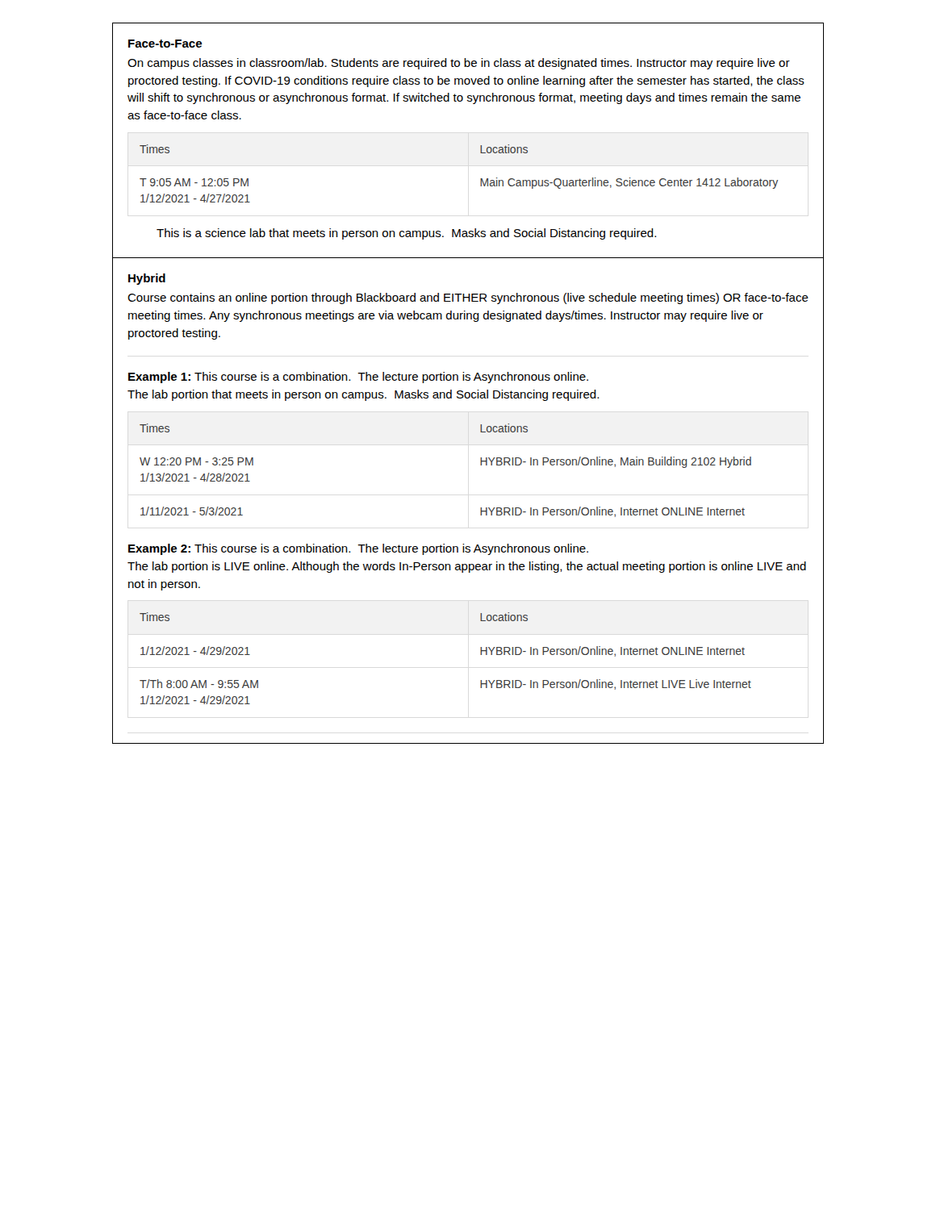Face-to-Face
On campus classes in classroom/lab. Students are required to be in class at designated times. Instructor may require live or proctored testing. If COVID-19 conditions require class to be moved to online learning after the semester has started, the class will shift to synchronous or asynchronous format. If switched to synchronous format, meeting days and times remain the same as face-to-face class.
| Times | Locations |
| --- | --- |
| T 9:05 AM - 12:05 PM 1/12/2021 - 4/27/2021 | Main Campus-Quarterline, Science Center 1412 Laboratory |
This is a science lab that meets in person on campus. Masks and Social Distancing required.
Hybrid
Course contains an online portion through Blackboard and EITHER synchronous (live schedule meeting times) OR face-to-face meeting times. Any synchronous meetings are via webcam during designated days/times. Instructor may require live or proctored testing.
Example 1: This course is a combination. The lecture portion is Asynchronous online.
The lab portion that meets in person on campus. Masks and Social Distancing required.
| Times | Locations |
| --- | --- |
| W 12:20 PM - 3:25 PM 1/13/2021 - 4/28/2021 | HYBRID- In Person/Online, Main Building 2102 Hybrid |
| 1/11/2021 - 5/3/2021 | HYBRID- In Person/Online, Internet ONLINE Internet |
Example 2: This course is a combination. The lecture portion is Asynchronous online.
The lab portion is LIVE online. Although the words In-Person appear in the listing, the actual meeting portion is online LIVE and not in person.
| Times | Locations |
| --- | --- |
| 1/12/2021 - 4/29/2021 | HYBRID- In Person/Online, Internet ONLINE Internet |
| T/Th 8:00 AM - 9:55 AM 1/12/2021 - 4/29/2021 | HYBRID- In Person/Online, Internet LIVE Live Internet |